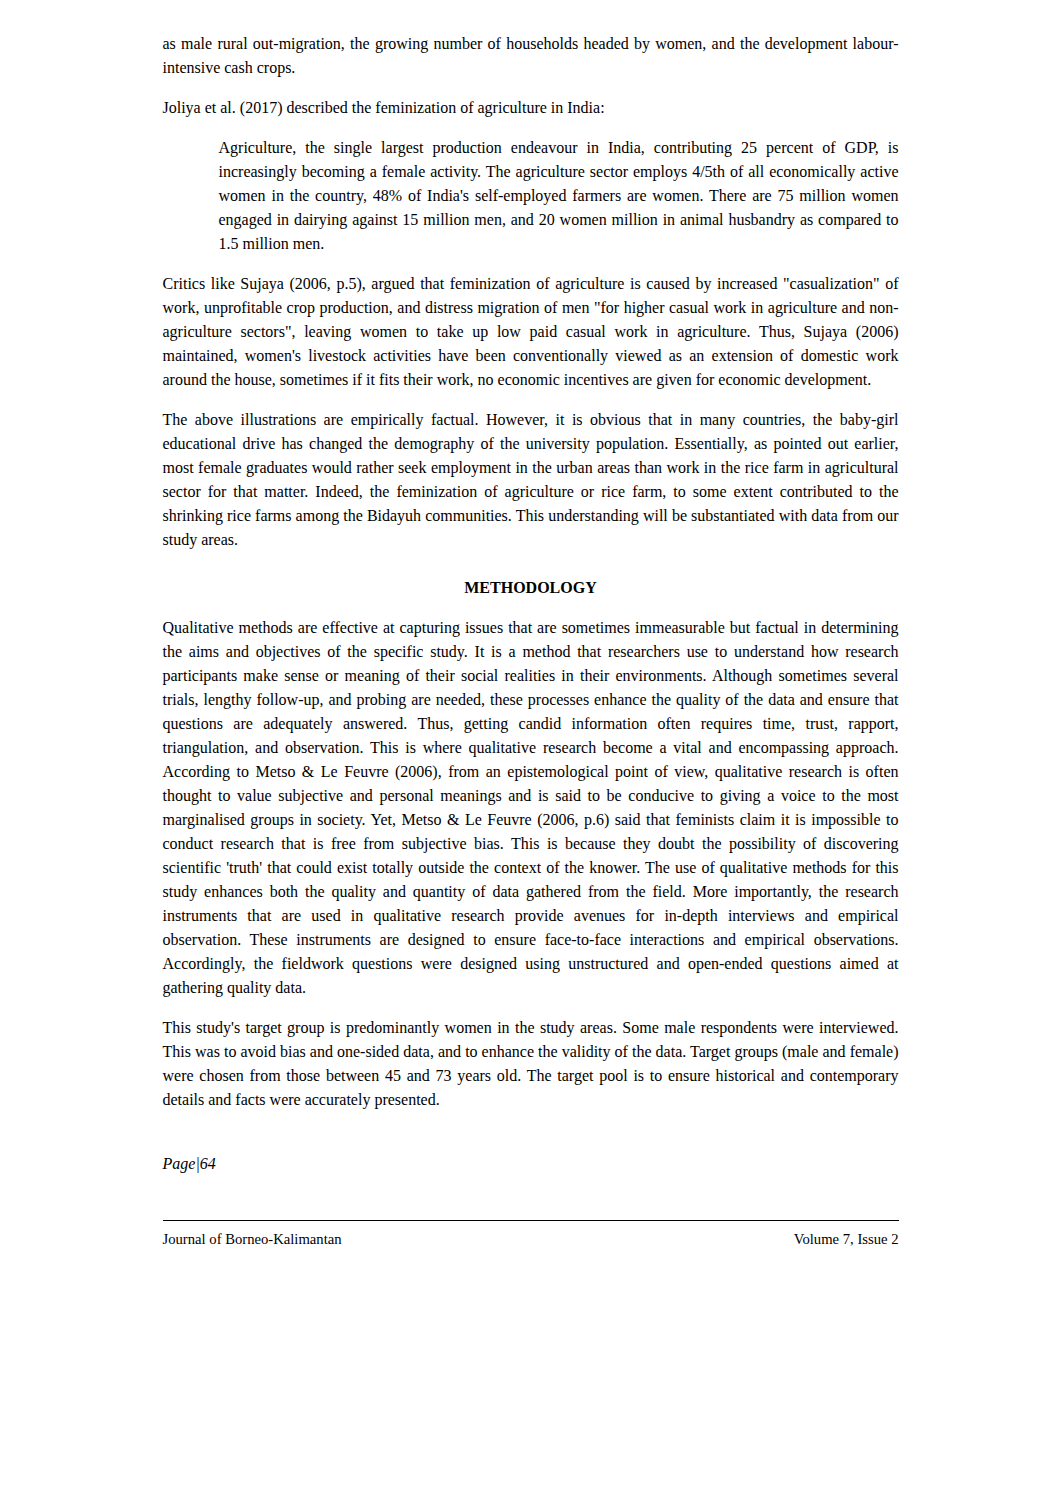as male rural out-migration, the growing number of households headed by women, and the development labour-intensive cash crops.
Joliya et al. (2017) described the feminization of agriculture in India:
Agriculture, the single largest production endeavour in India, contributing 25 percent of GDP, is increasingly becoming a female activity. The agriculture sector employs 4/5th of all economically active women in the country, 48% of India's self-employed farmers are women. There are 75 million women engaged in dairying against 15 million men, and 20 women million in animal husbandry as compared to 1.5 million men.
Critics like Sujaya (2006, p.5), argued that feminization of agriculture is caused by increased "casualization" of work, unprofitable crop production, and distress migration of men "for higher casual work in agriculture and non-agriculture sectors", leaving women to take up low paid casual work in agriculture. Thus, Sujaya (2006) maintained, women's livestock activities have been conventionally viewed as an extension of domestic work around the house, sometimes if it fits their work, no economic incentives are given for economic development.
The above illustrations are empirically factual. However, it is obvious that in many countries, the baby-girl educational drive has changed the demography of the university population. Essentially, as pointed out earlier, most female graduates would rather seek employment in the urban areas than work in the rice farm in agricultural sector for that matter. Indeed, the feminization of agriculture or rice farm, to some extent contributed to the shrinking rice farms among the Bidayuh communities. This understanding will be substantiated with data from our study areas.
Methodology
Qualitative methods are effective at capturing issues that are sometimes immeasurable but factual in determining the aims and objectives of the specific study. It is a method that researchers use to understand how research participants make sense or meaning of their social realities in their environments. Although sometimes several trials, lengthy follow-up, and probing are needed, these processes enhance the quality of the data and ensure that questions are adequately answered. Thus, getting candid information often requires time, trust, rapport, triangulation, and observation. This is where qualitative research become a vital and encompassing approach. According to Metso & Le Feuvre (2006), from an epistemological point of view, qualitative research is often thought to value subjective and personal meanings and is said to be conducive to giving a voice to the most marginalised groups in society. Yet, Metso & Le Feuvre (2006, p.6) said that feminists claim it is impossible to conduct research that is free from subjective bias. This is because they doubt the possibility of discovering scientific 'truth' that could exist totally outside the context of the knower. The use of qualitative methods for this study enhances both the quality and quantity of data gathered from the field. More importantly, the research instruments that are used in qualitative research provide avenues for in-depth interviews and empirical observation. These instruments are designed to ensure face-to-face interactions and empirical observations. Accordingly, the fieldwork questions were designed using unstructured and open-ended questions aimed at gathering quality data.
This study's target group is predominantly women in the study areas. Some male respondents were interviewed. This was to avoid bias and one-sided data, and to enhance the validity of the data. Target groups (male and female) were chosen from those between 45 and 73 years old. The target pool is to ensure historical and contemporary details and facts were accurately presented.
Page|64
Journal of Borneo-Kalimantan Volume 7, Issue 2